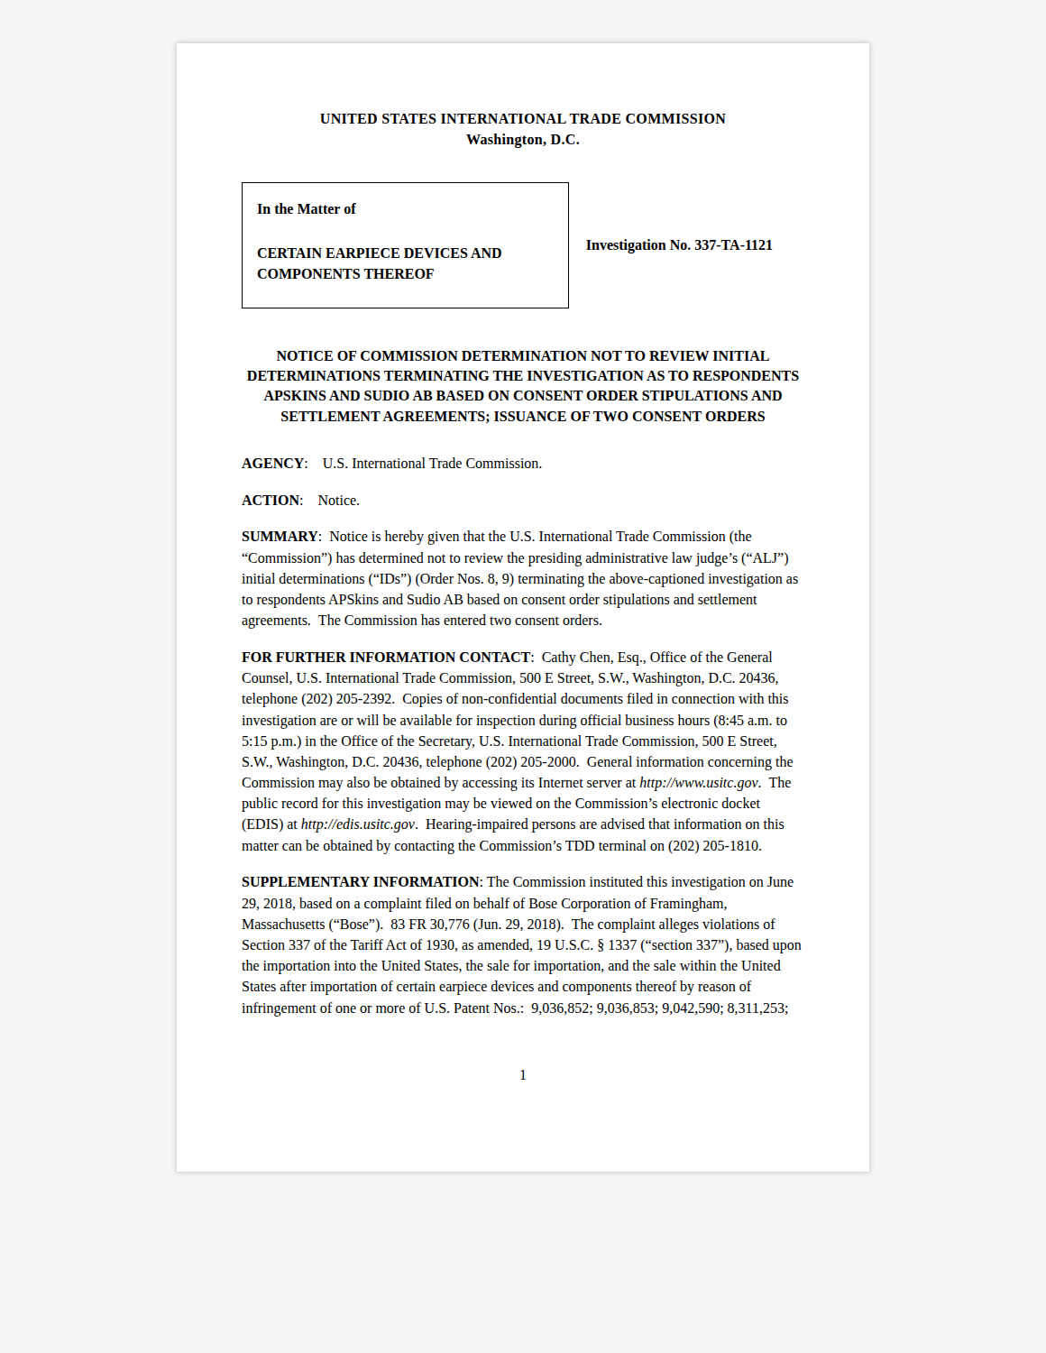UNITED STATES INTERNATIONAL TRADE COMMISSION Washington, D.C.
| In the Matter of CERTAIN EARPIECE DEVICES AND COMPONENTS THEREOF | Investigation No. 337-TA-1121 |
Notice of Commission Determination Not to Review Initial Determinations Terminating the Investigation as to Respondents APSkins and Sudio AB Based on Consent Order Stipulations and Settlement Agreements; Issuance of Two Consent Orders
AGENCY: U.S. International Trade Commission.
ACTION: Notice.
SUMMARY: Notice is hereby given that the U.S. International Trade Commission (the “Commission”) has determined not to review the presiding administrative law judge’s (“ALJ”) initial determinations (“IDs”) (Order Nos. 8, 9) terminating the above-captioned investigation as to respondents APSkins and Sudio AB based on consent order stipulations and settlement agreements. The Commission has entered two consent orders.
FOR FURTHER INFORMATION CONTACT: Cathy Chen, Esq., Office of the General Counsel, U.S. International Trade Commission, 500 E Street, S.W., Washington, D.C. 20436, telephone (202) 205-2392. Copies of non-confidential documents filed in connection with this investigation are or will be available for inspection during official business hours (8:45 a.m. to 5:15 p.m.) in the Office of the Secretary, U.S. International Trade Commission, 500 E Street, S.W., Washington, D.C. 20436, telephone (202) 205-2000. General information concerning the Commission may also be obtained by accessing its Internet server at http://www.usitc.gov. The public record for this investigation may be viewed on the Commission’s electronic docket (EDIS) at http://edis.usitc.gov. Hearing-impaired persons are advised that information on this matter can be obtained by contacting the Commission’s TDD terminal on (202) 205-1810.
SUPPLEMENTARY INFORMATION: The Commission instituted this investigation on June 29, 2018, based on a complaint filed on behalf of Bose Corporation of Framingham, Massachusetts (“Bose”). 83 FR 30,776 (Jun. 29, 2018). The complaint alleges violations of Section 337 of the Tariff Act of 1930, as amended, 19 U.S.C. § 1337 (“section 337”), based upon the importation into the United States, the sale for importation, and the sale within the United States after importation of certain earpiece devices and components thereof by reason of infringement of one or more of U.S. Patent Nos.: 9,036,852; 9,036,853; 9,042,590; 8,311,253;
1